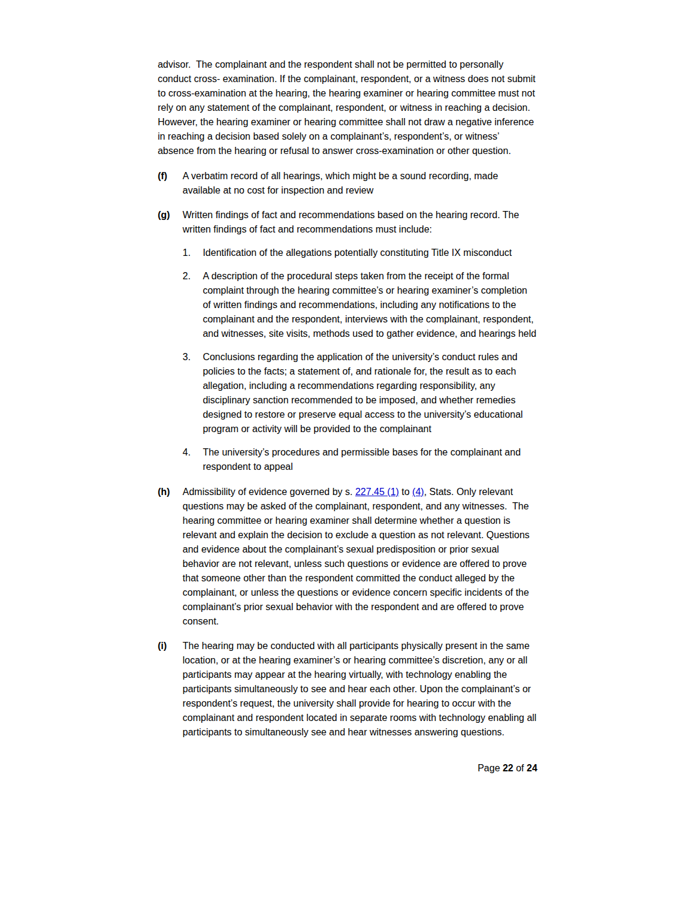advisor. The complainant and the respondent shall not be permitted to personally conduct cross- examination. If the complainant, respondent, or a witness does not submit to cross-examination at the hearing, the hearing examiner or hearing committee must not rely on any statement of the complainant, respondent, or witness in reaching a decision. However, the hearing examiner or hearing committee shall not draw a negative inference in reaching a decision based solely on a complainant’s, respondent’s, or witness’ absence from the hearing or refusal to answer cross-examination or other question.
(f) A verbatim record of all hearings, which might be a sound recording, made available at no cost for inspection and review
(g) Written findings of fact and recommendations based on the hearing record. The written findings of fact and recommendations must include:
1. Identification of the allegations potentially constituting Title IX misconduct
2. A description of the procedural steps taken from the receipt of the formal complaint through the hearing committee’s or hearing examiner’s completion of written findings and recommendations, including any notifications to the complainant and the respondent, interviews with the complainant, respondent, and witnesses, site visits, methods used to gather evidence, and hearings held
3. Conclusions regarding the application of the university’s conduct rules and policies to the facts; a statement of, and rationale for, the result as to each allegation, including a recommendations regarding responsibility, any disciplinary sanction recommended to be imposed, and whether remedies designed to restore or preserve equal access to the university’s educational program or activity will be provided to the complainant
4. The university’s procedures and permissible bases for the complainant and respondent to appeal
(h) Admissibility of evidence governed by s. 227.45 (1) to (4), Stats. Only relevant questions may be asked of the complainant, respondent, and any witnesses. The hearing committee or hearing examiner shall determine whether a question is relevant and explain the decision to exclude a question as not relevant. Questions and evidence about the complainant’s sexual predisposition or prior sexual behavior are not relevant, unless such questions or evidence are offered to prove that someone other than the respondent committed the conduct alleged by the complainant, or unless the questions or evidence concern specific incidents of the complainant’s prior sexual behavior with the respondent and are offered to prove consent.
(i) The hearing may be conducted with all participants physically present in the same location, or at the hearing examiner’s or hearing committee’s discretion, any or all participants may appear at the hearing virtually, with technology enabling the participants simultaneously to see and hear each other. Upon the complainant’s or respondent’s request, the university shall provide for hearing to occur with the complainant and respondent located in separate rooms with technology enabling all participants to simultaneously see and hear witnesses answering questions.
Page 22 of 24